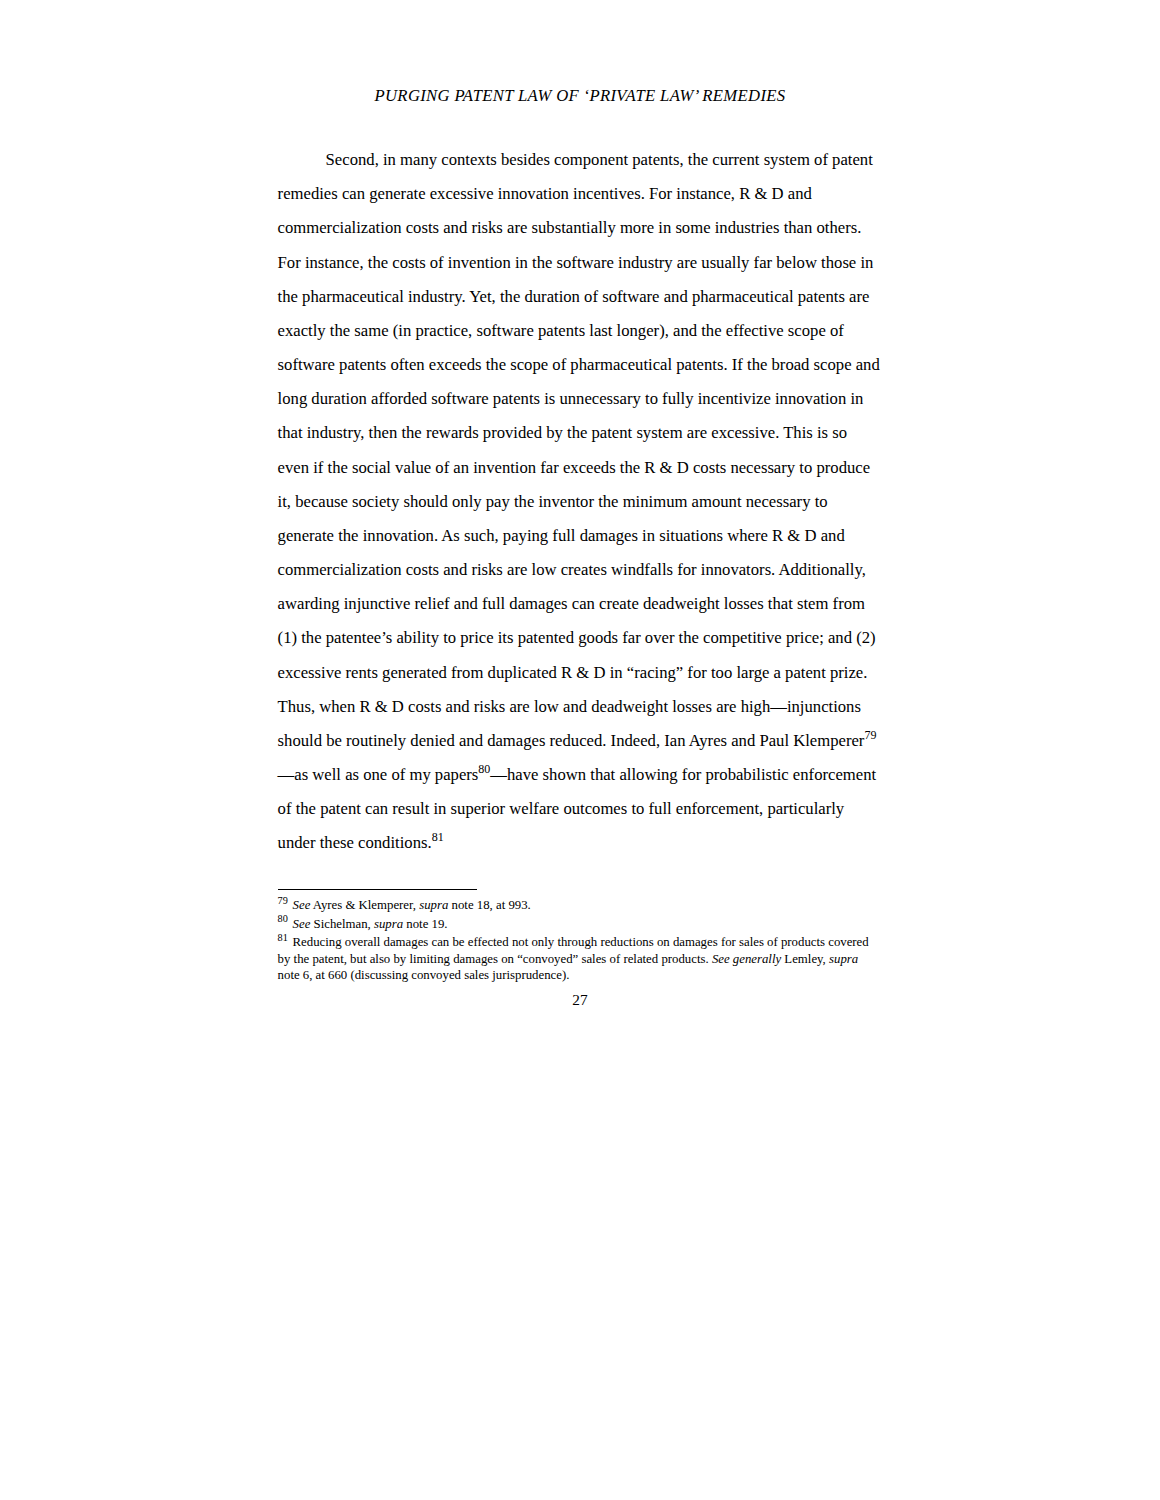PURGING PATENT LAW OF ‘PRIVATE LAW’ REMEDIES
Second, in many contexts besides component patents, the current system of patent remedies can generate excessive innovation incentives. For instance, R & D and commercialization costs and risks are substantially more in some industries than others. For instance, the costs of invention in the software industry are usually far below those in the pharmaceutical industry. Yet, the duration of software and pharmaceutical patents are exactly the same (in practice, software patents last longer), and the effective scope of software patents often exceeds the scope of pharmaceutical patents. If the broad scope and long duration afforded software patents is unnecessary to fully incentivize innovation in that industry, then the rewards provided by the patent system are excessive. This is so even if the social value of an invention far exceeds the R & D costs necessary to produce it, because society should only pay the inventor the minimum amount necessary to generate the innovation. As such, paying full damages in situations where R & D and commercialization costs and risks are low creates windfalls for innovators. Additionally, awarding injunctive relief and full damages can create deadweight losses that stem from (1) the patentee’s ability to price its patented goods far over the competitive price; and (2) excessive rents generated from duplicated R & D in “racing” for too large a patent prize. Thus, when R & D costs and risks are low and deadweight losses are high—injunctions should be routinely denied and damages reduced. Indeed, Ian Ayres and Paul Klemperer79—as well as one of my papers80—have shown that allowing for probabilistic enforcement of the patent can result in superior welfare outcomes to full enforcement, particularly under these conditions.81
79 See Ayres & Klemperer, supra note 18, at 993.
80 See Sichelman, supra note 19.
81 Reducing overall damages can be effected not only through reductions on damages for sales of products covered by the patent, but also by limiting damages on “convoyed” sales of related products. See generally Lemley, supra note 6, at 660 (discussing convoyed sales jurisprudence).
27